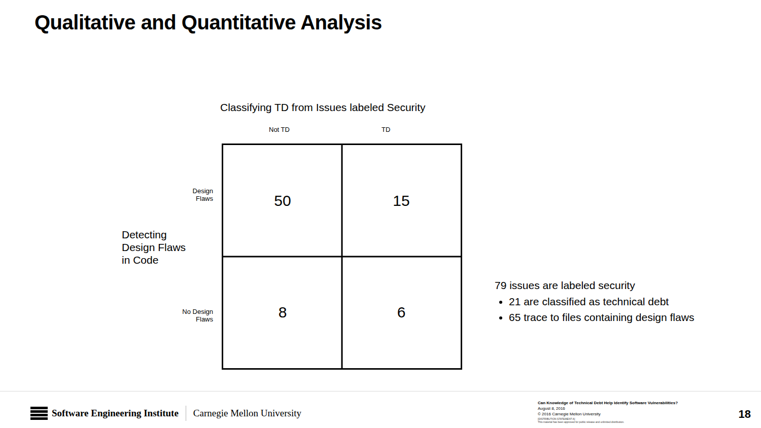Qualitative and Quantitative Analysis
Classifying TD from Issues labeled Security
Not TD
TD
Design
Flaws
No Design
Flaws
Detecting Design Flaws in Code
50
15
8
6
79 issues are labeled security
21 are classified as technical debt
65 trace to files containing design flaws
Software Engineering Institute
Carnegie Mellon University
Can Knowledge of Technical Debt Help Identify Software Vulnerabilities?
August 8, 2016
© 2016 Carnegie Mellon University
[DISTRIBUTION STATEMENT A]
This material has been approved for public release and unlimited distribution.
18